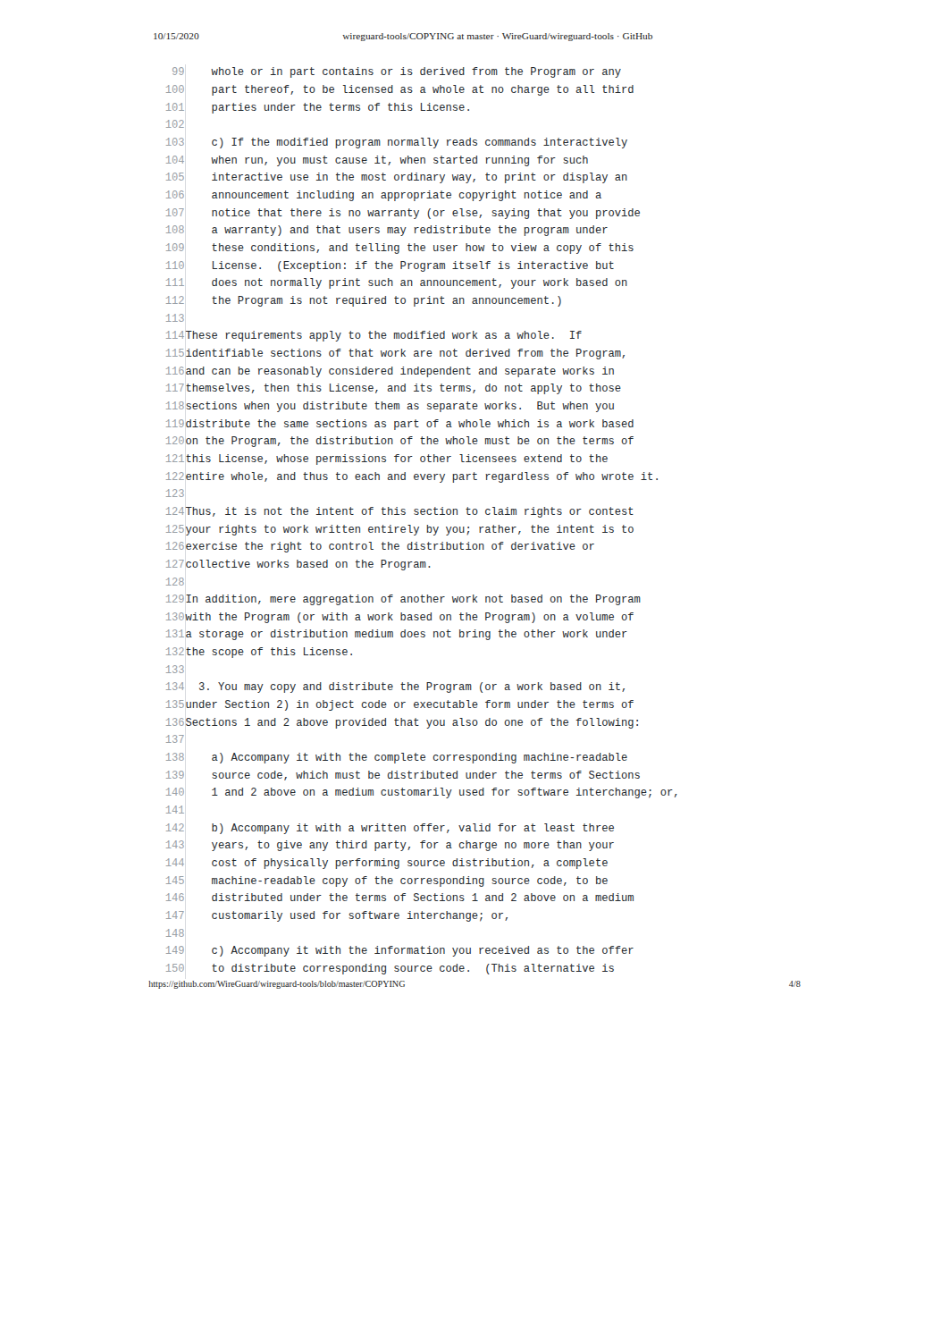10/15/2020 wireguard-tools/COPYING at master · WireGuard/wireguard-tools · GitHub
| 99 | whole or in part contains or is derived from the Program or any |
| 100 | part thereof, to be licensed as a whole at no charge to all third |
| 101 | parties under the terms of this License. |
| 102 | |
| 103 | c) If the modified program normally reads commands interactively |
| 104 | when run, you must cause it, when started running for such |
| 105 | interactive use in the most ordinary way, to print or display an |
| 106 | announcement including an appropriate copyright notice and a |
| 107 | notice that there is no warranty (or else, saying that you provide |
| 108 | a warranty) and that users may redistribute the program under |
| 109 | these conditions, and telling the user how to view a copy of this |
| 110 | License. (Exception: if the Program itself is interactive but |
| 111 | does not normally print such an announcement, your work based on |
| 112 | the Program is not required to print an announcement.) |
| 113 | |
| 114 | These requirements apply to the modified work as a whole. If |
| 115 | identifiable sections of that work are not derived from the Program, |
| 116 | and can be reasonably considered independent and separate works in |
| 117 | themselves, then this License, and its terms, do not apply to those |
| 118 | sections when you distribute them as separate works. But when you |
| 119 | distribute the same sections as part of a whole which is a work based |
| 120 | on the Program, the distribution of the whole must be on the terms of |
| 121 | this License, whose permissions for other licensees extend to the |
| 122 | entire whole, and thus to each and every part regardless of who wrote it. |
| 123 | |
| 124 | Thus, it is not the intent of this section to claim rights or contest |
| 125 | your rights to work written entirely by you; rather, the intent is to |
| 126 | exercise the right to control the distribution of derivative or |
| 127 | collective works based on the Program. |
| 128 | |
| 129 | In addition, mere aggregation of another work not based on the Program |
| 130 | with the Program (or with a work based on the Program) on a volume of |
| 131 | a storage or distribution medium does not bring the other work under |
| 132 | the scope of this License. |
| 133 | |
| 134 | 3. You may copy and distribute the Program (or a work based on it, |
| 135 | under Section 2) in object code or executable form under the terms of |
| 136 | Sections 1 and 2 above provided that you also do one of the following: |
| 137 | |
| 138 | a) Accompany it with the complete corresponding machine-readable |
| 139 | source code, which must be distributed under the terms of Sections |
| 140 | 1 and 2 above on a medium customarily used for software interchange; or, |
| 141 | |
| 142 | b) Accompany it with a written offer, valid for at least three |
| 143 | years, to give any third party, for a charge no more than your |
| 144 | cost of physically performing source distribution, a complete |
| 145 | machine-readable copy of the corresponding source code, to be |
| 146 | distributed under the terms of Sections 1 and 2 above on a medium |
| 147 | customarily used for software interchange; or, |
| 148 | |
| 149 | c) Accompany it with the information you received as to the offer |
| 150 | to distribute corresponding source code. (This alternative is |
https://github.com/WireGuard/wireguard-tools/blob/master/COPYING 4/8